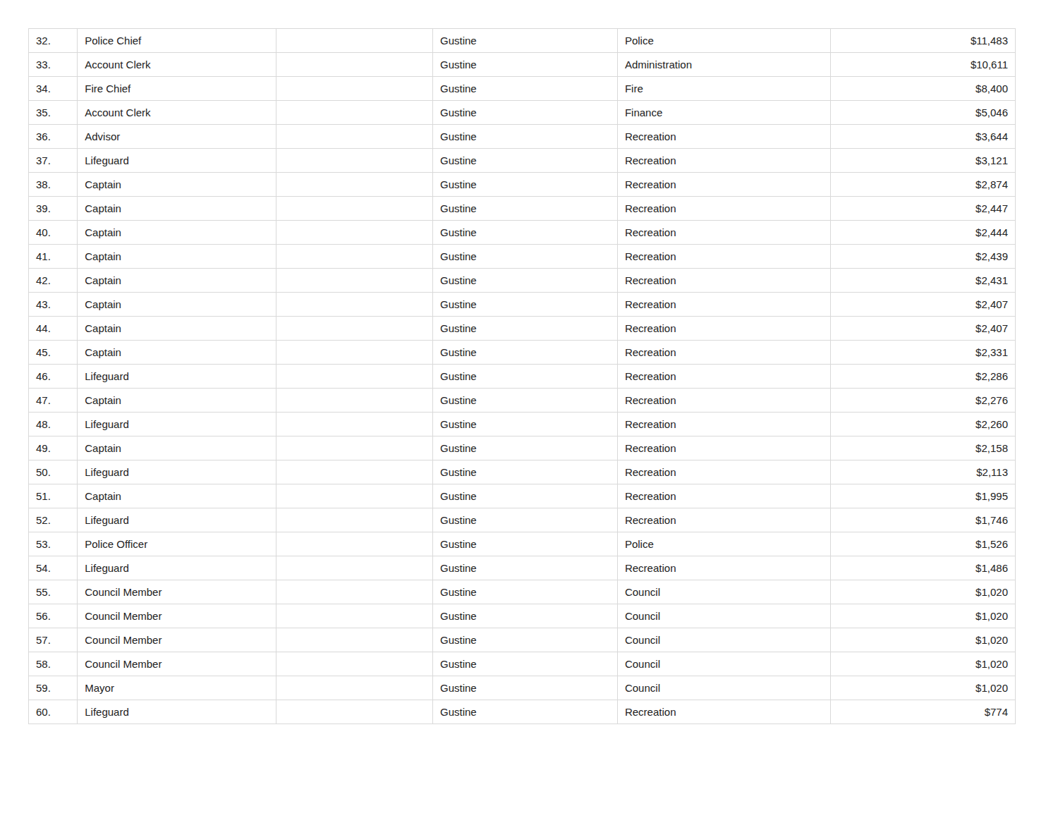| 32. | Police Chief | | Gustine | Police | $11,483 |
| 33. | Account Clerk | | Gustine | Administration | $10,611 |
| 34. | Fire Chief | | Gustine | Fire | $8,400 |
| 35. | Account Clerk | | Gustine | Finance | $5,046 |
| 36. | Advisor | | Gustine | Recreation | $3,644 |
| 37. | Lifeguard | | Gustine | Recreation | $3,121 |
| 38. | Captain | | Gustine | Recreation | $2,874 |
| 39. | Captain | | Gustine | Recreation | $2,447 |
| 40. | Captain | | Gustine | Recreation | $2,444 |
| 41. | Captain | | Gustine | Recreation | $2,439 |
| 42. | Captain | | Gustine | Recreation | $2,431 |
| 43. | Captain | | Gustine | Recreation | $2,407 |
| 44. | Captain | | Gustine | Recreation | $2,407 |
| 45. | Captain | | Gustine | Recreation | $2,331 |
| 46. | Lifeguard | | Gustine | Recreation | $2,286 |
| 47. | Captain | | Gustine | Recreation | $2,276 |
| 48. | Lifeguard | | Gustine | Recreation | $2,260 |
| 49. | Captain | | Gustine | Recreation | $2,158 |
| 50. | Lifeguard | | Gustine | Recreation | $2,113 |
| 51. | Captain | | Gustine | Recreation | $1,995 |
| 52. | Lifeguard | | Gustine | Recreation | $1,746 |
| 53. | Police Officer | | Gustine | Police | $1,526 |
| 54. | Lifeguard | | Gustine | Recreation | $1,486 |
| 55. | Council Member | | Gustine | Council | $1,020 |
| 56. | Council Member | | Gustine | Council | $1,020 |
| 57. | Council Member | | Gustine | Council | $1,020 |
| 58. | Council Member | | Gustine | Council | $1,020 |
| 59. | Mayor | | Gustine | Council | $1,020 |
| 60. | Lifeguard | | Gustine | Recreation | $774 |